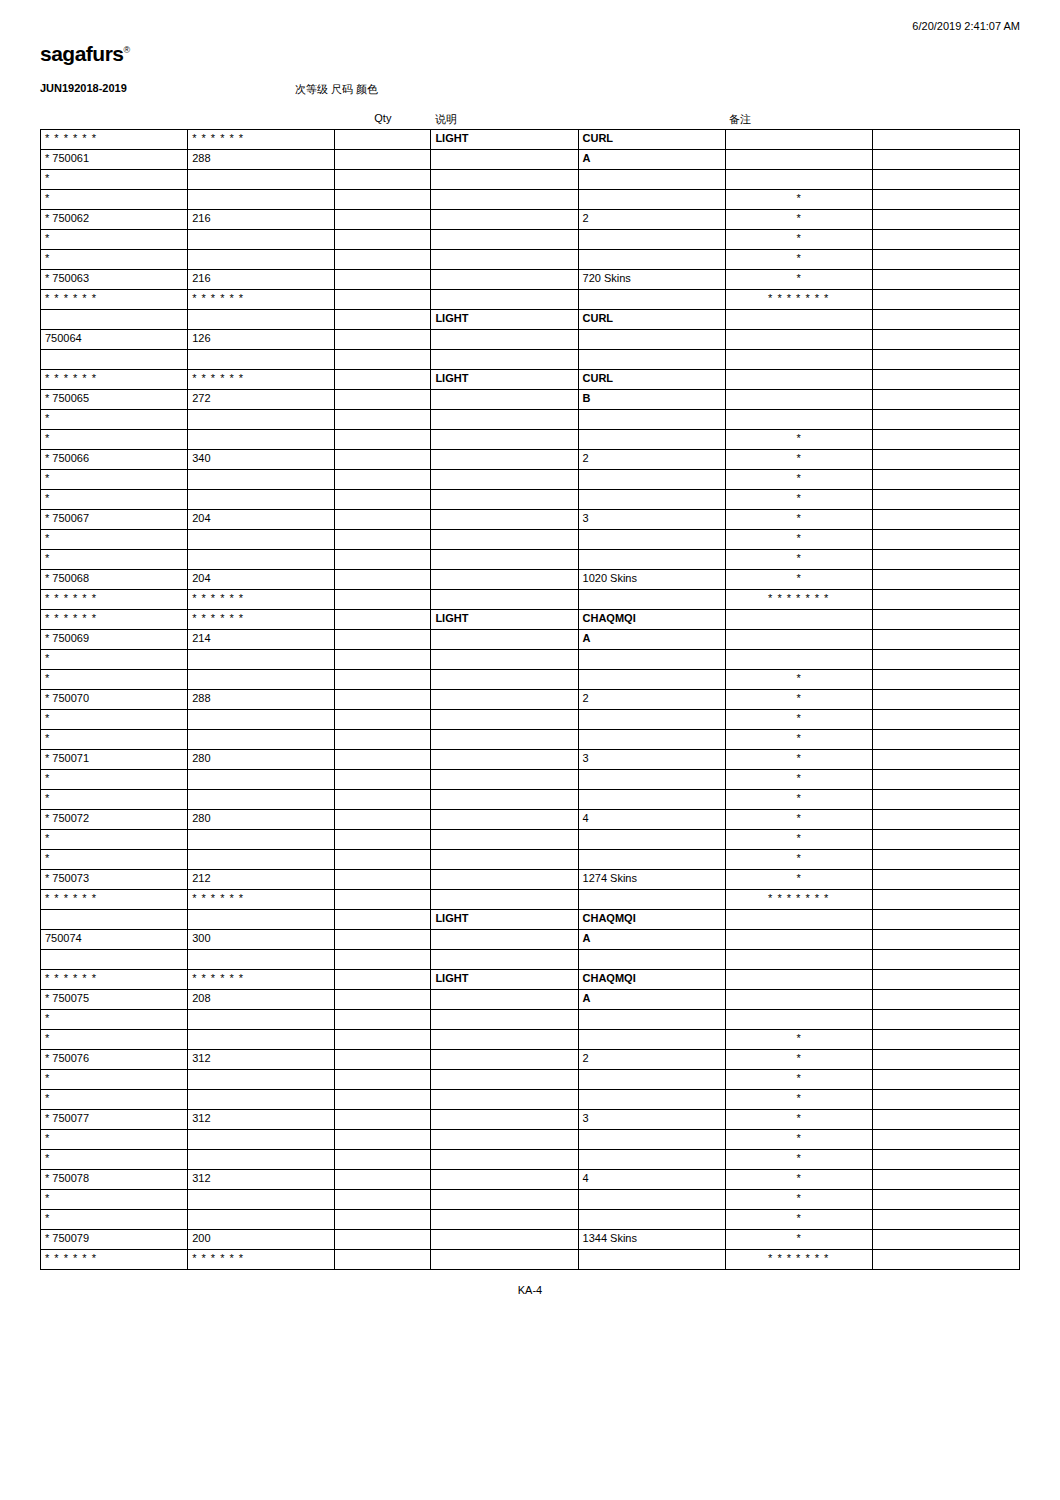6/20/2019 2:41:07 AM
sagafurs®
JUN192018-2019
次等级 尺码 颜色
| | | Qty | 说明 | 备注 | |
| * * * * * * | * * * * * * | | LIGHT | CURL | | |
| * 750061 | 288 | | | A | | |
| * | | | | | | |
| * | | | | | * | |
| * 750062 | 216 | | | 2 | * | |
| * | | | | | * | |
| * | | | | | * | |
| * 750063 | 216 | | | 720 Skins | * | |
| * * * * * * | * * * * * * | | | | * * * * * * * | |
| | | | LIGHT | CURL | | |
| 750064 | 126 | | | | | |
| * * * * * * | * * * * * * | | LIGHT | CURL | | |
| * 750065 | 272 | | | B | | |
| * | | | | | | |
| * | | | | | * | |
| * 750066 | 340 | | | 2 | * | |
| * | | | | | * | |
| * | | | | | * | |
| * 750067 | 204 | | | 3 | * | |
| * | | | | | * | |
| * | | | | | * | |
| * 750068 | 204 | | | 1020 Skins | * | |
| * * * * * * | * * * * * * | | | | * * * * * * * | |
| * * * * * * | * * * * * * | | LIGHT | CHAQMQI | | |
| * 750069 | 214 | | | A | | |
| * | | | | | | |
| * | | | | | * | |
| * 750070 | 288 | | | 2 | * | |
| * | | | | | * | |
| * | | | | | * | |
| * 750071 | 280 | | | 3 | * | |
| * | | | | | * | |
| * | | | | | * | |
| * 750072 | 280 | | | 4 | * | |
| * | | | | | * | |
| * | | | | | * | |
| * 750073 | 212 | | | 1274 Skins | * | |
| * * * * * * | * * * * * * | | | | * * * * * * * | |
| | | | LIGHT | CHAQMQI | | |
| 750074 | 300 | | | A | | |
| * * * * * * | * * * * * * | | LIGHT | CHAQMQI | | |
| * 750075 | 208 | | | A | | |
| * | | | | | | |
| * | | | | | * | |
| * 750076 | 312 | | | 2 | * | |
| * | | | | | * | |
| * | | | | | * | |
| * 750077 | 312 | | | 3 | * | |
| * | | | | | * | |
| * | | | | | * | |
| * 750078 | 312 | | | 4 | * | |
| * | | | | | * | |
| * | | | | | * | |
| * 750079 | 200 | | | 1344 Skins | * | |
| * * * * * * | * * * * * * | | | | * * * * * * * | |
KA-4